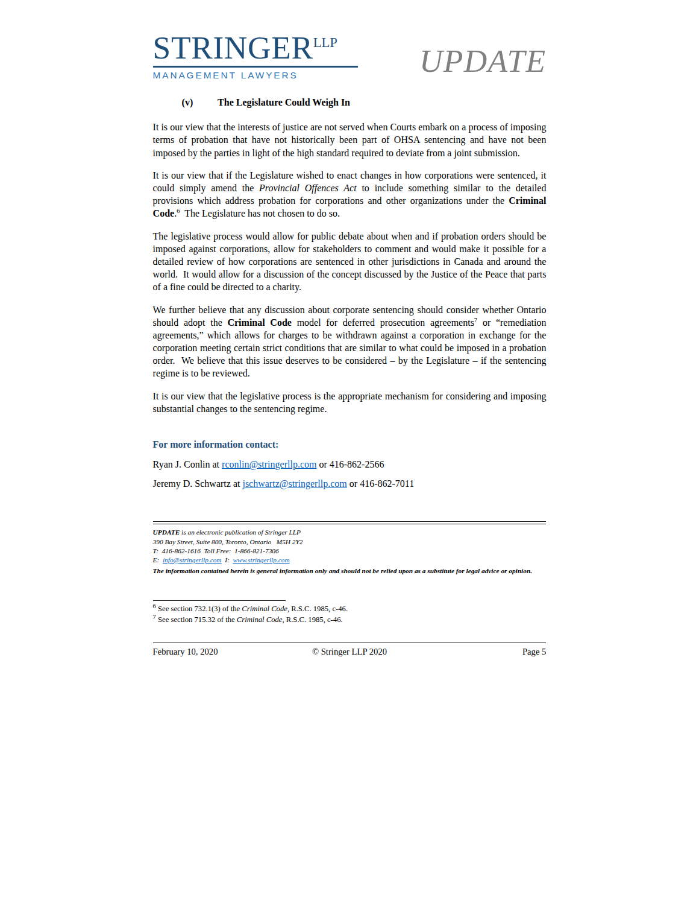STRINGERLLP
MANAGEMENT LAWYERS
UPDATE
(v) The Legislature Could Weigh In
It is our view that the interests of justice are not served when Courts embark on a process of imposing terms of probation that have not historically been part of OHSA sentencing and have not been imposed by the parties in light of the high standard required to deviate from a joint submission.
It is our view that if the Legislature wished to enact changes in how corporations were sentenced, it could simply amend the Provincial Offences Act to include something similar to the detailed provisions which address probation for corporations and other organizations under the Criminal Code.6 The Legislature has not chosen to do so.
The legislative process would allow for public debate about when and if probation orders should be imposed against corporations, allow for stakeholders to comment and would make it possible for a detailed review of how corporations are sentenced in other jurisdictions in Canada and around the world. It would allow for a discussion of the concept discussed by the Justice of the Peace that parts of a fine could be directed to a charity.
We further believe that any discussion about corporate sentencing should consider whether Ontario should adopt the Criminal Code model for deferred prosecution agreements7 or “remediation agreements,” which allows for charges to be withdrawn against a corporation in exchange for the corporation meeting certain strict conditions that are similar to what could be imposed in a probation order. We believe that this issue deserves to be considered – by the Legislature – if the sentencing regime is to be reviewed.
It is our view that the legislative process is the appropriate mechanism for considering and imposing substantial changes to the sentencing regime.
For more information contact:
Ryan J. Conlin at rconlin@stringerllp.com or 416-862-2566
Jeremy D. Schwartz at jschwartz@stringerllp.com or 416-862-7011
UPDATE is an electronic publication of Stringer LLP
390 Bay Street, Suite 800, Toronto, Ontario M5H 2Y2
T: 416-862-1616 Toll Free: 1-866-821-7306
E: info@stringerllp.com I: www.stringerllp.com The information contained herein is general information only and should not be relied upon as a substitute for legal advice or opinion.
6 See section 732.1(3) of the Criminal Code, R.S.C. 1985, c-46.
7 See section 715.32 of the Criminal Code, R.S.C. 1985, c-46.
February 10, 2020
© Stringer LLP 2020
Page 5